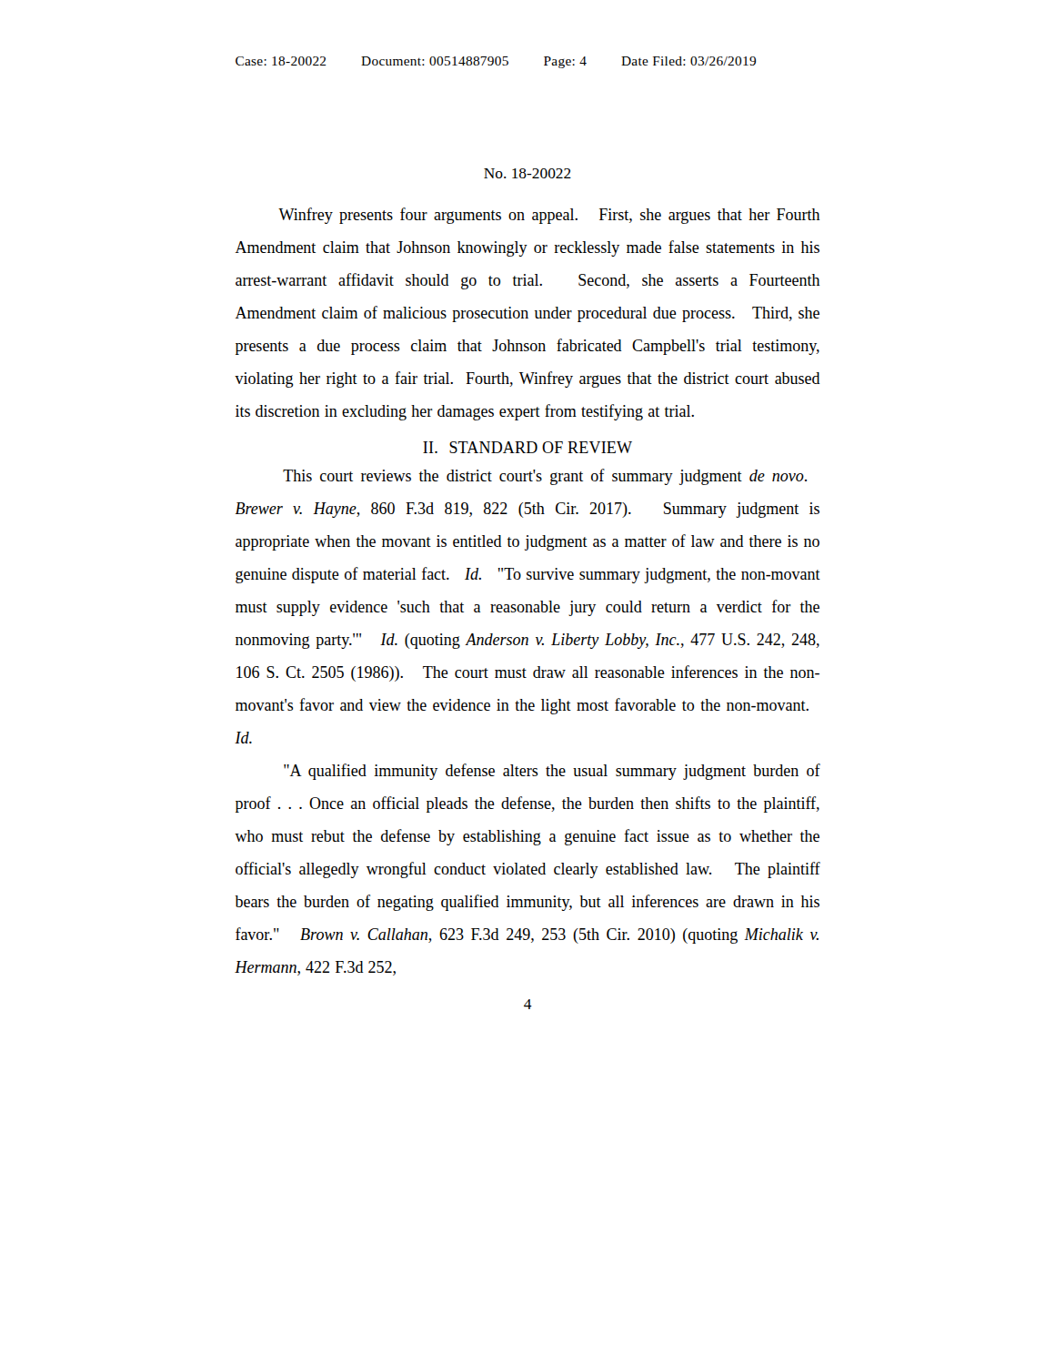Case: 18-20022 Document: 00514887905 Page: 4 Date Filed: 03/26/2019
No. 18-20022
Winfrey presents four arguments on appeal. First, she argues that her Fourth Amendment claim that Johnson knowingly or recklessly made false statements in his arrest-warrant affidavit should go to trial. Second, she asserts a Fourteenth Amendment claim of malicious prosecution under procedural due process. Third, she presents a due process claim that Johnson fabricated Campbell's trial testimony, violating her right to a fair trial. Fourth, Winfrey argues that the district court abused its discretion in excluding her damages expert from testifying at trial.
II. STANDARD OF REVIEW
This court reviews the district court's grant of summary judgment de novo. Brewer v. Hayne, 860 F.3d 819, 822 (5th Cir. 2017). Summary judgment is appropriate when the movant is entitled to judgment as a matter of law and there is no genuine dispute of material fact. Id. "To survive summary judgment, the non-movant must supply evidence 'such that a reasonable jury could return a verdict for the nonmoving party.'" Id. (quoting Anderson v. Liberty Lobby, Inc., 477 U.S. 242, 248, 106 S. Ct. 2505 (1986)). The court must draw all reasonable inferences in the non-movant's favor and view the evidence in the light most favorable to the non-movant. Id.
"A qualified immunity defense alters the usual summary judgment burden of proof . . . Once an official pleads the defense, the burden then shifts to the plaintiff, who must rebut the defense by establishing a genuine fact issue as to whether the official's allegedly wrongful conduct violated clearly established law. The plaintiff bears the burden of negating qualified immunity, but all inferences are drawn in his favor." Brown v. Callahan, 623 F.3d 249, 253 (5th Cir. 2010) (quoting Michalik v. Hermann, 422 F.3d 252,
4